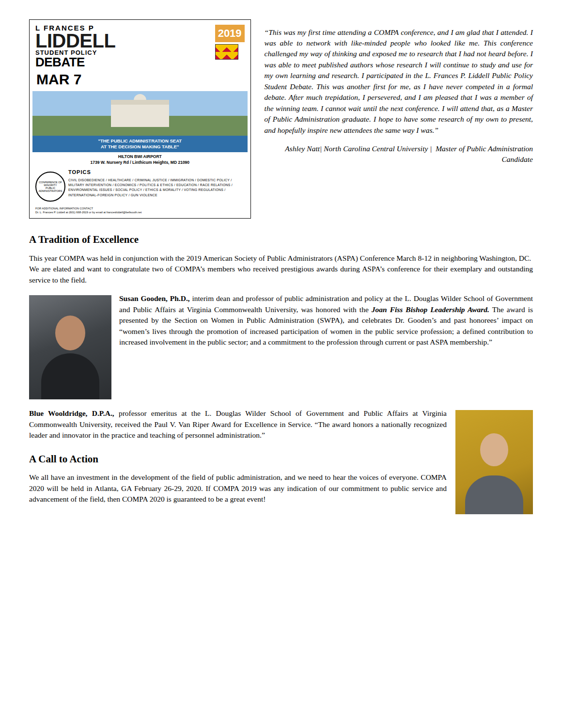L FRANCES P
LIDDELL
STUDENT POLICY
DEBATE
2019
MAR 7
"THE PUBLIC ADMINISTRATION SEAT
AT THE DECISION MAKING TABLE"
HILTON BWI AIRPORT
1739 W. Nursery Rd / Linthicum Heights, MD 21090
CONFERENCE OF
MINORITY
PUBLIC
ADMINISTRATORS
TOPICS
CIVIL DISOBEDIENCE / HEALTHCARE / CRIMINAL JUSTICE / IMMIGRATION / DOMESTIC POLICY / MILITARY INTERVENTION / ECONOMICS / POLITICS & ETHICS / EDUCATION / RACE RELATIONS / ENVIRONMENTAL ISSUES / SOCIAL POLICY / ETHICS & MORALITY / VOTING REGULATIONS / INTERNATIONAL-FOREIGN POLICY / GUN VIOLENCE
FOR ADDITIONAL INFORMATION CONTACT
Dr. L. Frances P. Liddell at (601) 668-2619 or by email at francesliddell@bellsouth.net
“This was my first time attending a COMPA conference, and I am glad that I attended. I was able to network with like-minded people who looked like me. This conference challenged my way of thinking and exposed me to research that I had not heard before. I was able to meet published authors whose research I will continue to study and use for my own learning and research. I participated in the L. Frances P. Liddell Public Policy Student Debate. This was another first for me, as I have never competed in a formal debate. After much trepidation, I persevered, and I am pleased that I was a member of the winning team. I cannot wait until the next conference. I will attend that, as a Master of Public Administration graduate. I hope to have some research of my own to present, and hopefully inspire new attendees the same way I was.”
Ashley Natt| North Carolina Central University | Master of Public Administration Candidate
A Tradition of Excellence
This year COMPA was held in conjunction with the 2019 American Society of Public Administrators (ASPA) Conference March 8-12 in neighboring Washington, DC. We are elated and want to congratulate two of COMPA’s members who received prestigious awards during ASPA’s conference for their exemplary and outstanding service to the field.
Susan Gooden, Ph.D., interim dean and professor of public administration and policy at the L. Douglas Wilder School of Government and Public Affairs at Virginia Commonwealth University, was honored with the Joan Fiss Bishop Leadership Award. The award is presented by the Section on Women in Public Administration (SWPA), and celebrates Dr. Gooden’s and past honorees’ impact on “women’s lives through the promotion of increased participation of women in the public service profession; a defined contribution to increased involvement in the public sector; and a commitment to the profession through current or past ASPA membership.”
Blue Wooldridge, D.P.A., professor emeritus at the L. Douglas Wilder School of Government and Public Affairs at Virginia Commonwealth University, received the Paul V. Van Riper Award for Excellence in Service. “The award honors a nationally recognized leader and innovator in the practice and teaching of personnel administration.”
A Call to Action
We all have an investment in the development of the field of public administration, and we need to hear the voices of everyone. COMPA 2020 will be held in Atlanta, GA February 26-29, 2020. If COMPA 2019 was any indication of our commitment to public service and advancement of the field, then COMPA 2020 is guaranteed to be a great event!